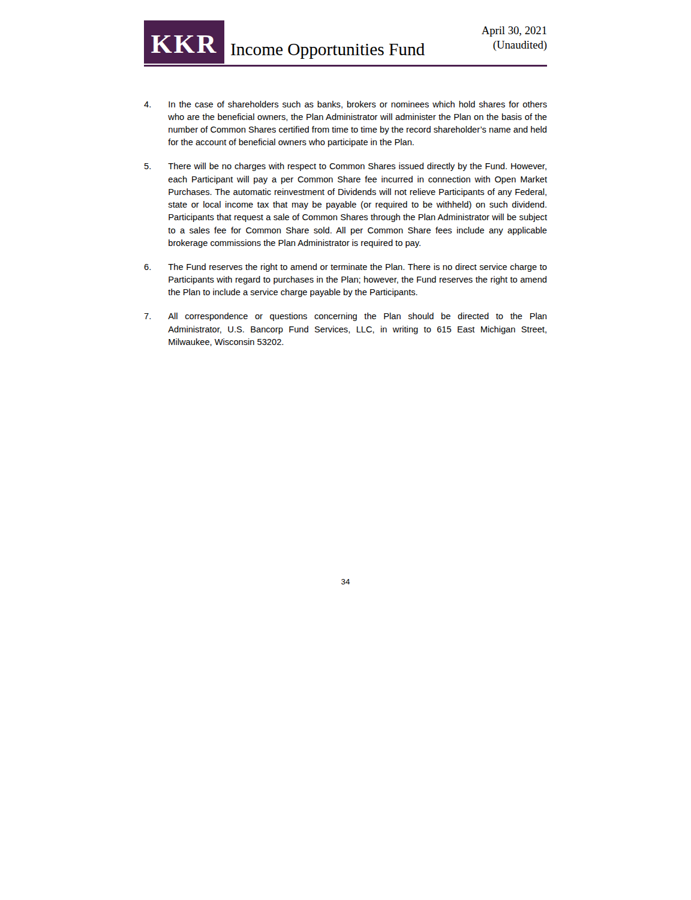KKR
Income Opportunities Fund
April 30, 2021
(Unaudited)
4.
In the case of shareholders such as banks, brokers or nominees which hold shares for others who are the beneficial owners, the Plan Administrator will administer the Plan on the basis of the number of Common Shares certified from time to time by the record shareholder’s name and held for the account of beneficial owners who participate in the Plan.
5.
There will be no charges with respect to Common Shares issued directly by the Fund. However, each Participant will pay a per Common Share fee incurred in connection with Open Market Purchases. The automatic reinvestment of Dividends will not relieve Participants of any Federal, state or local income tax that may be payable (or required to be withheld) on such dividend. Participants that request a sale of Common Shares through the Plan Administrator will be subject to a sales fee for Common Share sold. All per Common Share fees include any applicable brokerage commissions the Plan Administrator is required to pay.
6.
The Fund reserves the right to amend or terminate the Plan. There is no direct service charge to Participants with regard to purchases in the Plan; however, the Fund reserves the right to amend the Plan to include a service charge payable by the Participants.
7.
All correspondence or questions concerning the Plan should be directed to the Plan Administrator, U.S. Bancorp Fund Services, LLC, in writing to 615 East Michigan Street, Milwaukee, Wisconsin 53202.
34